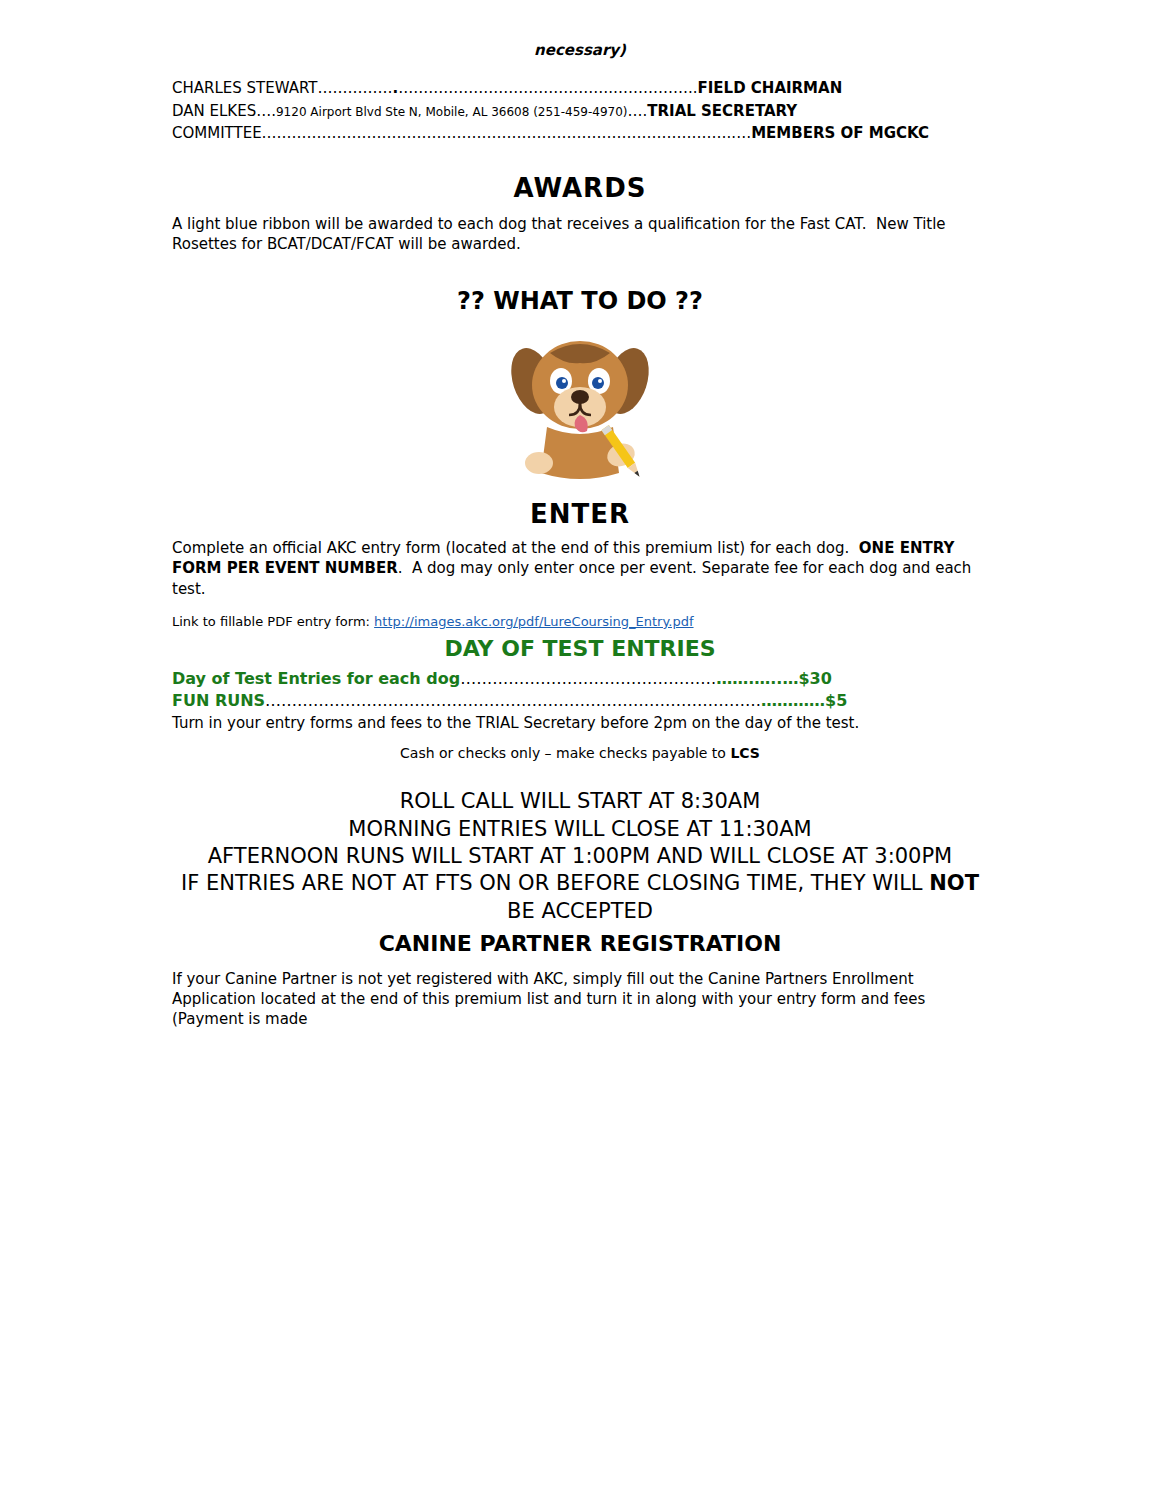necessary)
CHARLES STEWART…………….…………………………………….……………..FIELD CHAIRMAN
DAN ELKES….9120 Airport Blvd Ste N, Mobile, AL 36608 (251-459-4970)….TRIAL SECRETARY
COMMITTEE…………………………………………………………………………………..…MEMBERS OF MGCKC
AWARDS
A light blue ribbon will be awarded to each dog that receives a qualification for the Fast CAT. New Title Rosettes for BCAT/DCAT/FCAT will be awarded.
?? WHAT TO DO ??
ENTER
Complete an official AKC entry form (located at the end of this premium list) for each dog. ONE ENTRY FORM PER EVENT NUMBER. A dog may only enter once per event. Separate fee for each dog and each test.
Link to fillable PDF entry form: http://images.akc.org/pdf/LureCoursing_Entry.pdf
DAY OF TEST ENTRIES
Day of Test Entries for each dog……………………………………………….…..…$30
FUN RUNS……………………………………………………………………………………………$5
Turn in your entry forms and fees to the TRIAL Secretary before 2pm on the day of the test.
Cash or checks only – make checks payable to LCS
ROLL CALL WILL START AT 8:30AM
MORNING ENTRIES WILL CLOSE AT 11:30AM
AFTERNOON RUNS WILL START AT 1:00PM AND WILL CLOSE AT 3:00PM
IF ENTRIES ARE NOT AT FTS ON OR BEFORE CLOSING TIME, THEY WILL NOT BE ACCEPTED
CANINE PARTNER REGISTRATION
If your Canine Partner is not yet registered with AKC, simply fill out the Canine Partners Enrollment Application located at the end of this premium list and turn it in along with your entry form and fees (Payment is made